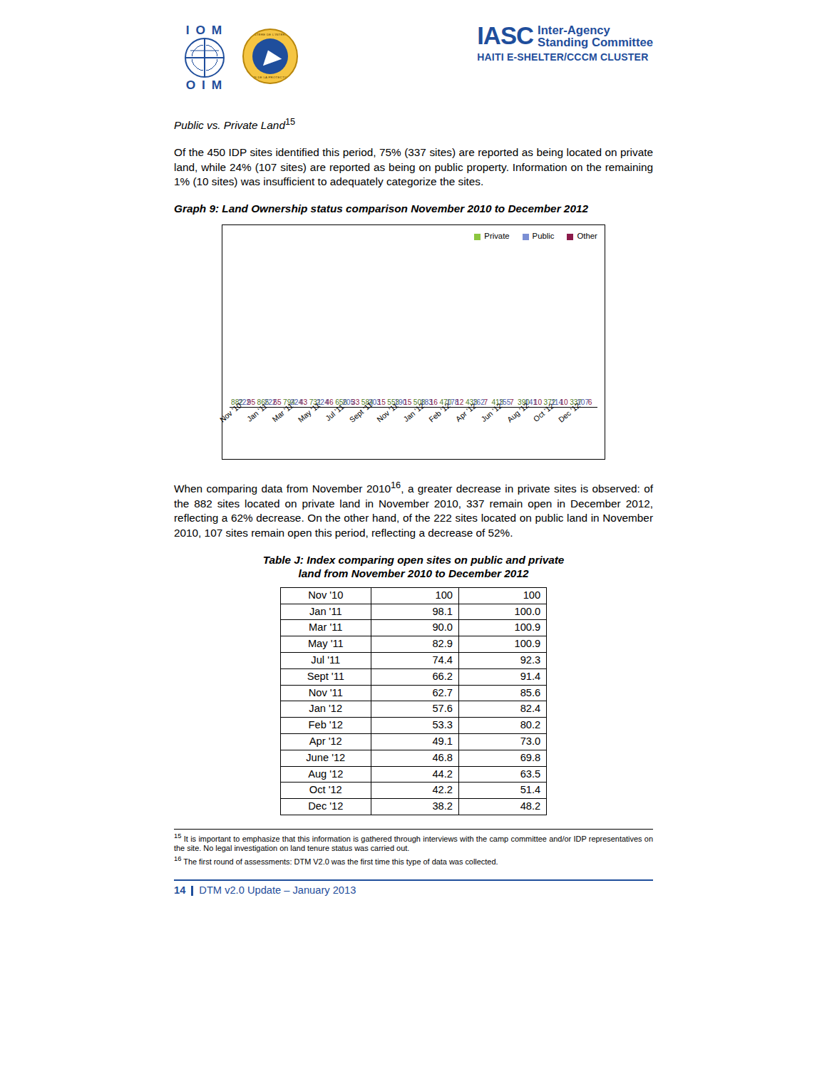I O M
O I M
MINISTÈRE DE L'INTÉRIEUR DIRECTION DE LA PROTECTION CIVILE
IASC
Inter-Agency
Standing Committee
HAITI E-SHELTER/CCCM CLUSTER
Public vs. Private Land15
Of the 450 IDP sites identified this period, 75% (337 sites) are reported as being located on private land, while 24% (107 sites) are reported as being on public property. Information on the remaining 1% (10 sites) was insufficient to adequately categorize the sites.
Graph 9: Land Ownership status comparison November 2010 to December 2012
Private
Public
Other
882
222
95
865
222
65
794
224
43
731
224
46
656
205
33
584
203
15
553
190
15
508
183
16
470
178
12
433
162
7
413
155
7
390
141
10
372
114
10
337
107
6
Nov '10
Jan '11
Mar '11
May '11
Jul '11
Sept '11
Nov '11
Jan '12
Feb '12
Apr '12
Jun '12
Aug '12
Oct '12
Dec '12
When comparing data from November 201016, a greater decrease in private sites is observed: of the 882 sites located on private land in November 2010, 337 remain open in December 2012, reflecting a 62% decrease. On the other hand, of the 222 sites located on public land in November 2010, 107 sites remain open this period, reflecting a decrease of 52%.
Table J: Index comparing open sites on public and private
land from November 2010 to December 2012
| Nov '10 | 100 | 100 |
| Jan '11 | 98.1 | 100.0 |
| Mar '11 | 90.0 | 100.9 |
| May '11 | 82.9 | 100.9 |
| Jul '11 | 74.4 | 92.3 |
| Sept '11 | 66.2 | 91.4 |
| Nov '11 | 62.7 | 85.6 |
| Jan '12 | 57.6 | 82.4 |
| Feb '12 | 53.3 | 80.2 |
| Apr '12 | 49.1 | 73.0 |
| June '12 | 46.8 | 69.8 |
| Aug '12 | 44.2 | 63.5 |
| Oct '12 | 42.2 | 51.4 |
| Dec '12 | 38.2 | 48.2 |
15 It is important to emphasize that this information is gathered through interviews with the camp committee and/or IDP representatives on the site. No legal investigation on land tenure status was carried out.
16 The first round of assessments: DTM V2.0 was the first time this type of data was collected.
14 DTM v2.0 Update – January 2013